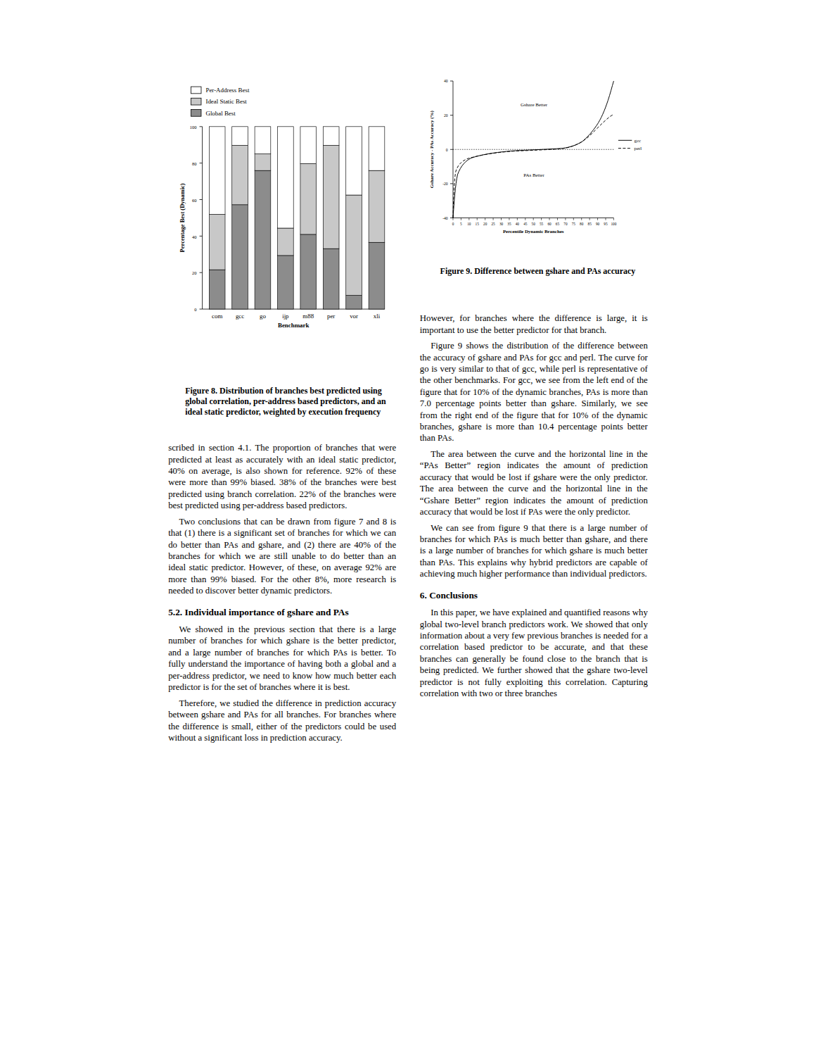Per-Address Best Ideal Static Best Global Best 100 80 60 40 20 0 Percentage Best (Dynamic) com gcc go ijp m88 per vor xli Benchmark
Figure 8. Distribution of branches best predicted using global correlation, per-address based predictors, and an ideal static predictor, weighted by execution frequency
scribed in section 4.1. The proportion of branches that were predicted at least as accurately with an ideal static predictor, 40% on average, is also shown for reference. 92% of these were more than 99% biased. 38% of the branches were best predicted using branch correlation. 22% of the branches were best predicted using per-address based predictors.
Two conclusions that can be drawn from figure 7 and 8 is that (1) there is a significant set of branches for which we can do better than PAs and gshare, and (2) there are 40% of the branches for which we are still unable to do better than an ideal static predictor. However, of these, on average 92% are more than 99% biased. For the other 8%, more research is needed to discover better dynamic predictors.
5.2. Individual importance of gshare and PAs
We showed in the previous section that there is a large number of branches for which gshare is the better predictor, and a large number of branches for which PAs is better. To fully understand the importance of having both a global and a per-address predictor, we need to know how much better each predictor is for the set of branches where it is best.
Therefore, we studied the difference in prediction accuracy between gshare and PAs for all branches. For branches where the difference is small, either of the predictors could be used without a significant loss in prediction accuracy.
40 20 0 -20 -40 Gshare Accuracy - PAs Accuracy (%) 0 5 10 15 20 25 30 35 40 45 50 55 60 65 70 75 80 85 90 95 100 Percentile Dynamic Branches Gshare Better PAs Better gcc perl
Figure 9. Difference between gshare and PAs accuracy
However, for branches where the difference is large, it is important to use the better predictor for that branch.
Figure 9 shows the distribution of the difference between the accuracy of gshare and PAs for gcc and perl. The curve for go is very similar to that of gcc, while perl is representative of the other benchmarks. For gcc, we see from the left end of the figure that for 10% of the dynamic branches, PAs is more than 7.0 percentage points better than gshare. Similarly, we see from the right end of the figure that for 10% of the dynamic branches, gshare is more than 10.4 percentage points better than PAs.
The area between the curve and the horizontal line in the “PAs Better” region indicates the amount of prediction accuracy that would be lost if gshare were the only predictor. The area between the curve and the horizontal line in the “Gshare Better” region indicates the amount of prediction accuracy that would be lost if PAs were the only predictor.
We can see from figure 9 that there is a large number of branches for which PAs is much better than gshare, and there is a large number of branches for which gshare is much better than PAs. This explains why hybrid predictors are capable of achieving much higher performance than individual predictors.
6. Conclusions
In this paper, we have explained and quantified reasons why global two-level branch predictors work. We showed that only information about a very few previous branches is needed for a correlation based predictor to be accurate, and that these branches can generally be found close to the branch that is being predicted. We further showed that the gshare two-level predictor is not fully exploiting this correlation. Capturing correlation with two or three branches